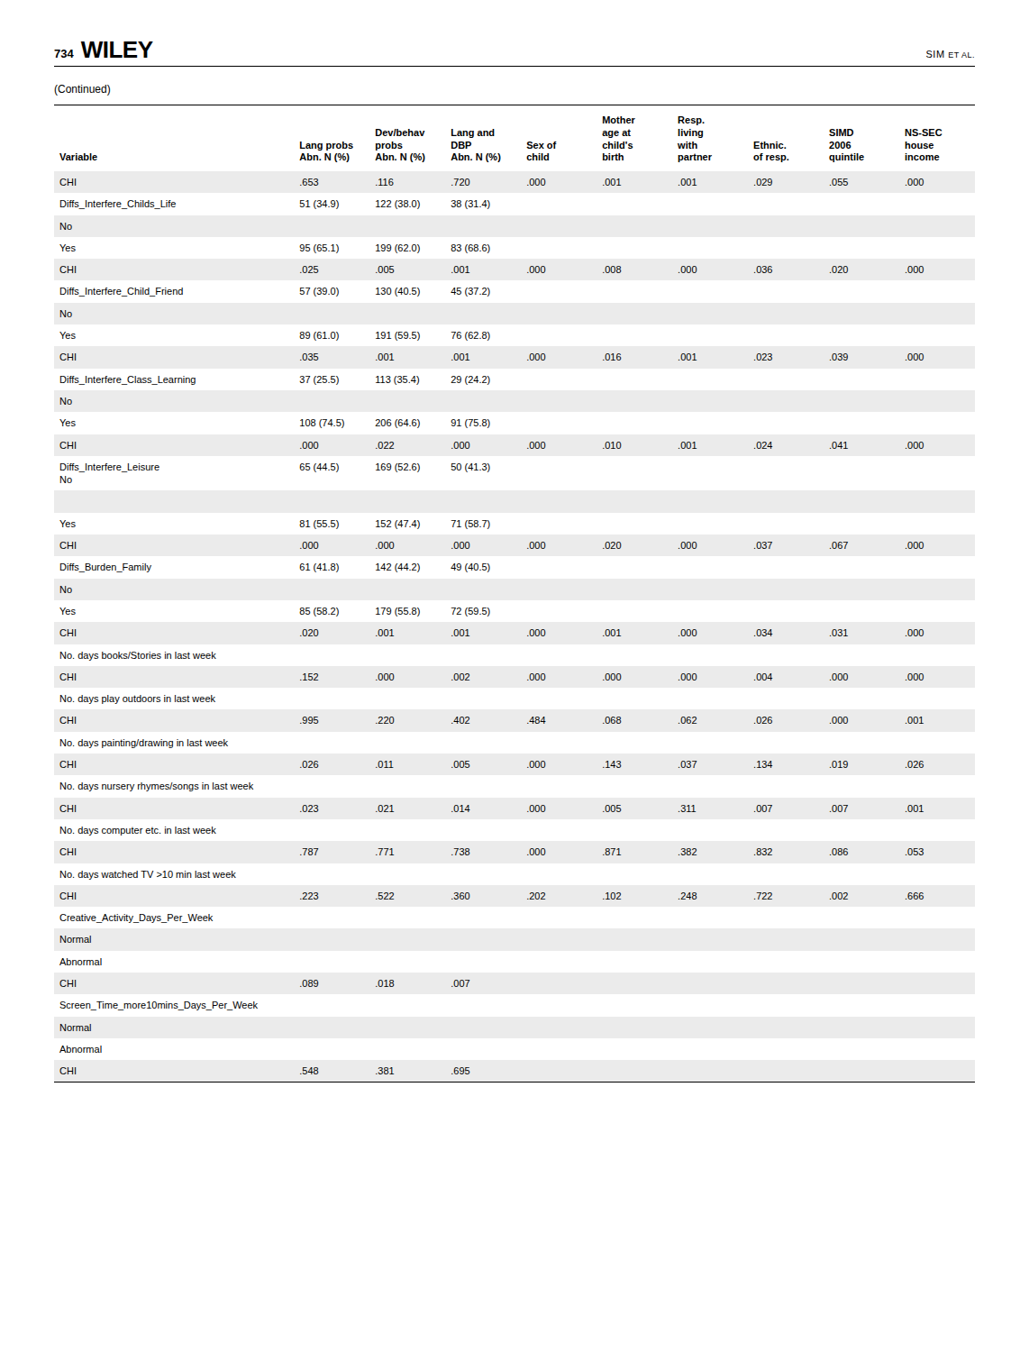734 WILEY
SIM ET AL.
(Continued)
| Variable | Lang probs Abn. N (%) | Dev/behav probs Abn. N (%) | Lang and DBP Abn. N (%) | Sex of child | Mother age at child's birth | Resp. living with partner | Ethnic. of resp. | SIMD 2006 quintile | NS-SEC house income |
| --- | --- | --- | --- | --- | --- | --- | --- | --- | --- |
| CHI | .653 | .116 | .720 | .000 | .001 | .001 | .029 | .055 | .000 |
| Diffs_Interfere_Childs_Life | 51 (34.9) | 122 (38.0) | 38 (31.4) | | | | | | |
| No | | | | | | | | | |
| Yes | 95 (65.1) | 199 (62.0) | 83 (68.6) | | | | | | |
| CHI | .025 | .005 | .001 | .000 | .008 | .000 | .036 | .020 | .000 |
| Diffs_Interfere_Child_Friend | 57 (39.0) | 130 (40.5) | 45 (37.2) | | | | | | |
| No | | | | | | | | | |
| Yes | 89 (61.0) | 191 (59.5) | 76 (62.8) | | | | | | |
| CHI | .035 | .001 | .001 | .000 | .016 | .001 | .023 | .039 | .000 |
| Diffs_Interfere_Class_Learning | 37 (25.5) | 113 (35.4) | 29 (24.2) | | | | | | |
| No | | | | | | | | | |
| Yes | 108 (74.5) | 206 (64.6) | 91 (75.8) | | | | | | |
| CHI | .000 | .022 | .000 | .000 | .010 | .001 | .024 | .041 | .000 |
| Diffs_Interfere_Leisure No | 65 (44.5) | 169 (52.6) | 50 (41.3) | | | | | | |
| Yes | 81 (55.5) | 152 (47.4) | 71 (58.7) | | | | | | |
| CHI | .000 | .000 | .000 | .000 | .020 | .000 | .037 | .067 | .000 |
| Diffs_Burden_Family | 61 (41.8) | 142 (44.2) | 49 (40.5) | | | | | | |
| No | | | | | | | | | |
| Yes | 85 (58.2) | 179 (55.8) | 72 (59.5) | | | | | | |
| CHI | .020 | .001 | .001 | .000 | .001 | .000 | .034 | .031 | .000 |
| No. days books/Stories in last week | | | | | | | | | |
| CHI | .152 | .000 | .002 | .000 | .000 | .000 | .004 | .000 | .000 |
| No. days play outdoors in last week | | | | | | | | | |
| CHI | .995 | .220 | .402 | .484 | .068 | .062 | .026 | .000 | .001 |
| No. days painting/drawing in last week | | | | | | | | | |
| CHI | .026 | .011 | .005 | .000 | .143 | .037 | .134 | .019 | .026 |
| No. days nursery rhymes/songs in last week | | | | | | | | | |
| CHI | .023 | .021 | .014 | .000 | .005 | .311 | .007 | .007 | .001 |
| No. days computer etc. in last week | | | | | | | | | |
| CHI | .787 | .771 | .738 | .000 | .871 | .382 | .832 | .086 | .053 |
| No. days watched TV >10 min last week | | | | | | | | | |
| CHI | .223 | .522 | .360 | .202 | .102 | .248 | .722 | .002 | .666 |
| Creative_Activity_Days_Per_Week | | | | | | | | | |
| Normal | | | | | | | | | |
| Abnormal | | | | | | | | | |
| CHI | .089 | .018 | .007 | | | | | | |
| Screen_Time_more10mins_Days_Per_Week | | | | | | | | | |
| Normal | | | | | | | | | |
| Abnormal | | | | | | | | | |
| CHI | .548 | .381 | .695 | | | | | | |